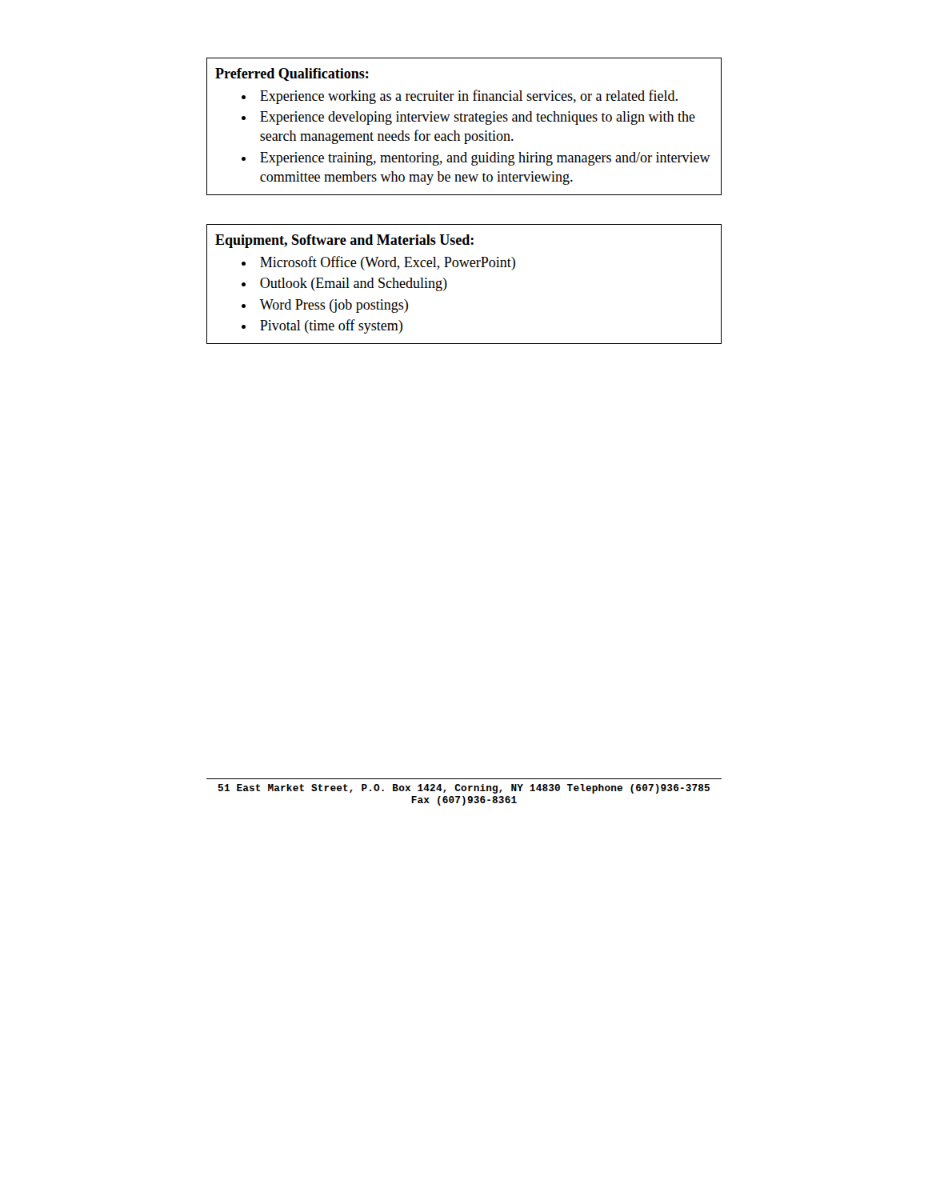Preferred Qualifications:
Experience working as a recruiter in financial services, or a related field.
Experience developing interview strategies and techniques to align with the search management needs for each position.
Experience training, mentoring, and guiding hiring managers and/or interview committee members who may be new to interviewing.
Equipment, Software and Materials Used:
Microsoft Office (Word, Excel, PowerPoint)
Outlook (Email and Scheduling)
Word Press (job postings)
Pivotal (time off system)
51 East Market Street, P.O. Box 1424, Corning, NY 14830 Telephone (607)936-3785 Fax (607)936-8361